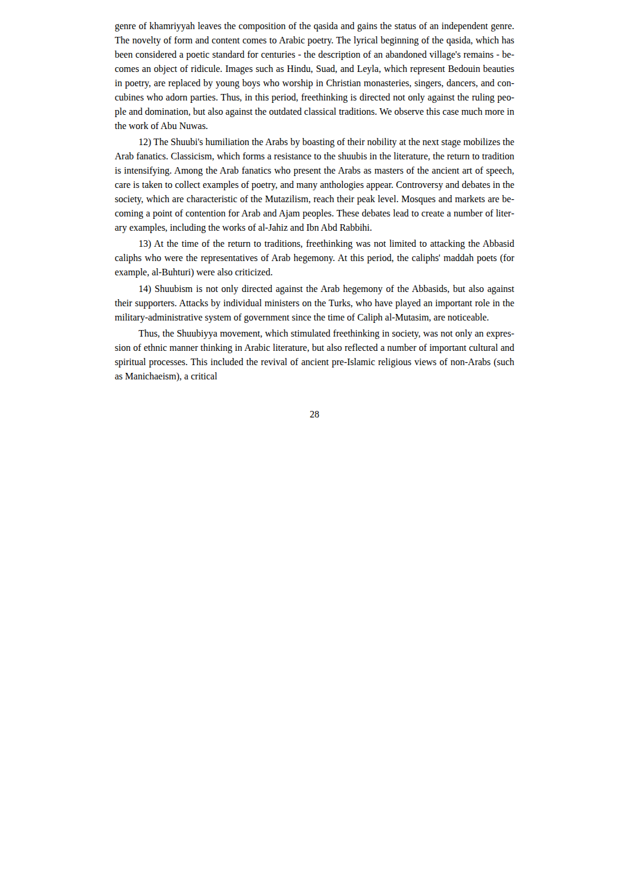genre of khamriyyah leaves the composition of the qasida and gains the status of an independent genre. The novelty of form and content comes to Arabic poetry. The lyrical beginning of the qasida, which has been considered a poetic standard for centuries - the description of an abandoned village's remains - becomes an object of ridicule. Images such as Hindu, Suad, and Leyla, which represent Bedouin beauties in poetry, are replaced by young boys who worship in Christian monasteries, singers, dancers, and concubines who adorn parties. Thus, in this period, freethinking is directed not only against the ruling people and domination, but also against the outdated classical traditions. We observe this case much more in the work of Abu Nuwas.
12) The Shuubi's humiliation the Arabs by boasting of their nobility at the next stage mobilizes the Arab fanatics. Classicism, which forms a resistance to the shuubis in the literature, the return to tradition is intensifying. Among the Arab fanatics who present the Arabs as masters of the ancient art of speech, care is taken to collect examples of poetry, and many anthologies appear. Controversy and debates in the society, which are characteristic of the Mutazilism, reach their peak level. Mosques and markets are becoming a point of contention for Arab and Ajam peoples. These debates lead to create a number of literary examples, including the works of al-Jahiz and Ibn Abd Rabbihi.
13) At the time of the return to traditions, freethinking was not limited to attacking the Abbasid caliphs who were the representatives of Arab hegemony. At this period, the caliphs' maddah poets (for example, al-Buhturi) were also criticized.
14) Shuubism is not only directed against the Arab hegemony of the Abbasids, but also against their supporters. Attacks by individual ministers on the Turks, who have played an important role in the military-administrative system of government since the time of Caliph al-Mutasim, are noticeable.
Thus, the Shuubiyya movement, which stimulated freethinking in society, was not only an expression of ethnic manner thinking in Arabic literature, but also reflected a number of important cultural and spiritual processes. This included the revival of ancient pre-Islamic religious views of non-Arabs (such as Manichaeism), a critical
28